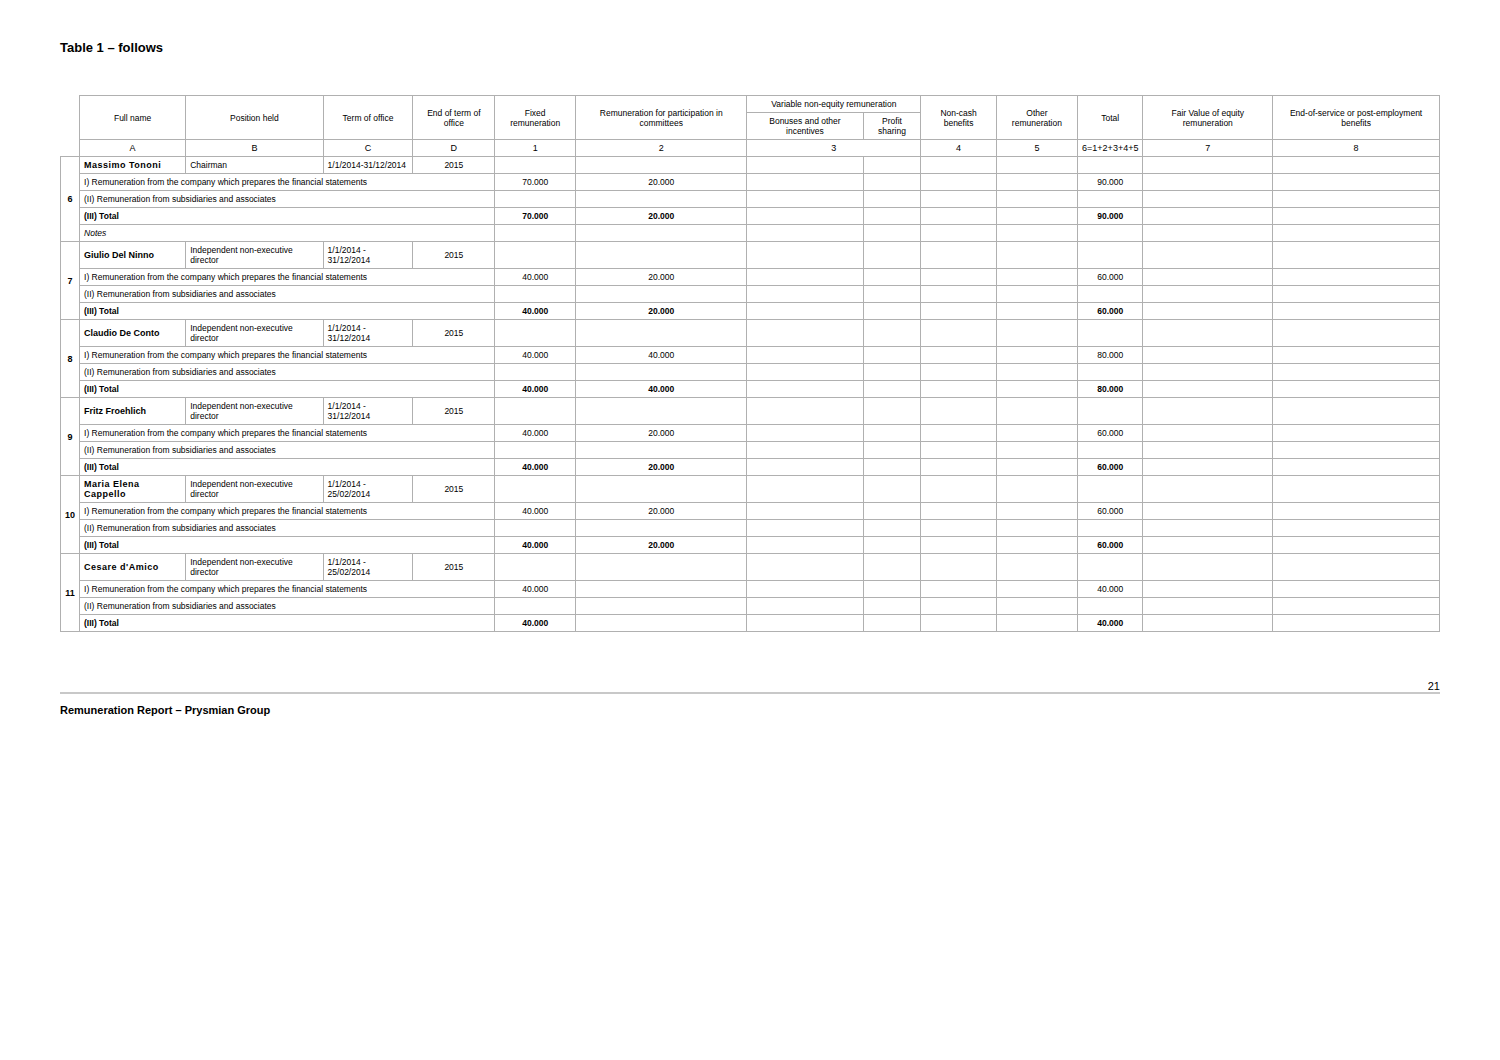Table 1 – follows
| | Full name | Position held | Term of office | End of term of office | Fixed remuneration | Remuneration for participation in committees | Variable non-equity remuneration | Non-cash benefits | Other remuneration | Total | Fair Value of equity remuneration | End-of-service or post-employment benefits |
| --- | --- | --- | --- | --- | --- | --- | --- | --- | --- | --- | --- | --- |
| Bonuses and other incentives | Profit sharing |
| | A | B | C | D | 1 | 2 | 3 | 4 | 5 | 6=1+2+3+4+5 | 7 | 8 |
| 6 | Massimo Tononi | Chairman | 1/1/2014-31/12/2014 | 2015 | | | | | | | | | |
| I) Remuneration from the company which prepares the financial statements | 70.000 | 20.000 | | | | | 90.000 | | |
| (II) Remuneration from subsidiaries and associates | | | | | | | | | |
| (III) Total | 70.000 | 20.000 | | | | | 90.000 | | |
| Notes | | | | | | | | | |
| 7 | Giulio Del Ninno | Independent non-executive director | 1/1/2014 - 31/12/2014 | 2015 | | | | | | | | | |
| I) Remuneration from the company which prepares the financial statements | 40.000 | 20.000 | | | | | 60.000 | | |
| (II) Remuneration from subsidiaries and associates | | | | | | | | | |
| (III) Total | 40.000 | 20.000 | | | | | 60.000 | | |
| 8 | Claudio De Conto | Independent non-executive director | 1/1/2014 - 31/12/2014 | 2015 | | | | | | | | | |
| I) Remuneration from the company which prepares the financial statements | 40.000 | 40.000 | | | | | 80.000 | | |
| (II) Remuneration from subsidiaries and associates | | | | | | | | | |
| (III) Total | 40.000 | 40.000 | | | | | 80.000 | | |
| 9 | Fritz Froehlich | Independent non-executive director | 1/1/2014 - 31/12/2014 | 2015 | | | | | | | | | |
| I) Remuneration from the company which prepares the financial statements | 40.000 | 20.000 | | | | | 60.000 | | |
| (II) Remuneration from subsidiaries and associates | | | | | | | | | |
| (III) Total | 40.000 | 20.000 | | | | | 60.000 | | |
| 10 | Maria Elena Cappello | Independent non-executive director | 1/1/2014 - 25/02/2014 | 2015 | | | | | | | | | |
| I) Remuneration from the company which prepares the financial statements | 40.000 | 20.000 | | | | | 60.000 | | |
| (II) Remuneration from subsidiaries and associates | | | | | | | | | |
| (III) Total | 40.000 | 20.000 | | | | | 60.000 | | |
| 11 | Cesare d'Amico | Independent non-executive director | 1/1/2014 - 25/02/2014 | 2015 | | | | | | | | | |
| I) Remuneration from the company which prepares the financial statements | 40.000 | | | | | | 40.000 | | |
| (II) Remuneration from subsidiaries and associates | | | | | | | | | |
| (III) Total | 40.000 | | | | | | 40.000 | | |
21
Remuneration Report – Prysmian Group